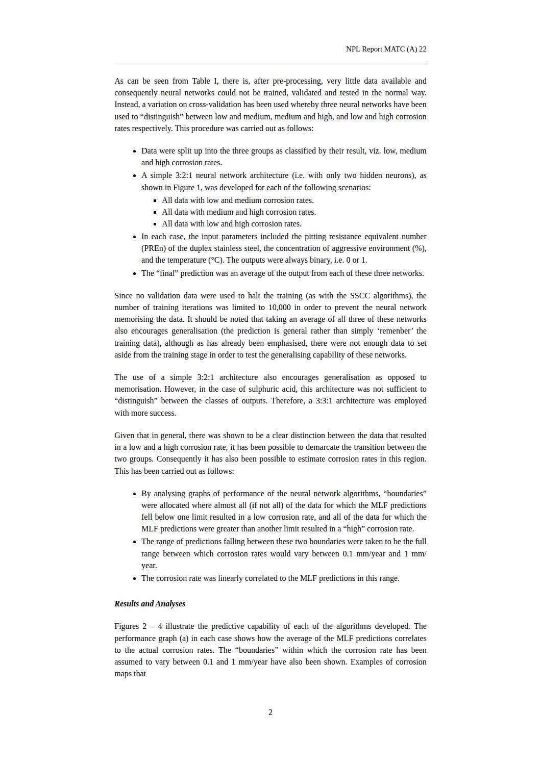NPL Report MATC (A) 22
As can be seen from Table I, there is, after pre-processing, very little data available and consequently neural networks could not be trained, validated and tested in the normal way. Instead, a variation on cross-validation has been used whereby three neural networks have been used to “distinguish” between low and medium, medium and high, and low and high corrosion rates respectively. This procedure was carried out as follows:
Data were split up into the three groups as classified by their result, viz. low, medium and high corrosion rates.
A simple 3:2:1 neural network architecture (i.e. with only two hidden neurons), as shown in Figure 1, was developed for each of the following scenarios:
All data with low and medium corrosion rates.
All data with medium and high corrosion rates.
All data with low and high corrosion rates.
In each case, the input parameters included the pitting resistance equivalent number (PREn) of the duplex stainless steel, the concentration of aggressive environment (%), and the temperature (°C). The outputs were always binary, i.e. 0 or 1.
The “final” prediction was an average of the output from each of these three networks.
Since no validation data were used to halt the training (as with the SSCC algorithms), the number of training iterations was limited to 10,000 in order to prevent the neural network memorising the data. It should be noted that taking an average of all three of these networks also encourages generalisation (the prediction is general rather than simply ‘remenber’ the training data), although as has already been emphasised, there were not enough data to set aside from the training stage in order to test the generalising capability of these networks.
The use of a simple 3:2:1 architecture also encourages generalisation as opposed to memorisation. However, in the case of sulphuric acid, this architecture was not sufficient to “distinguish” between the classes of outputs. Therefore, a 3:3:1 architecture was employed with more success.
Given that in general, there was shown to be a clear distinction between the data that resulted in a low and a high corrosion rate, it has been possible to demarcate the transition between the two groups. Consequently it has also been possible to estimate corrosion rates in this region. This has been carried out as follows:
By analysing graphs of performance of the neural network algorithms, “boundaries” were allocated where almost all (if not all) of the data for which the MLF predictions fell below one limit resulted in a low corrosion rate, and all of the data for which the MLF predictions were greater than another limit resulted in a “high” corrosion rate.
The range of predictions falling between these two boundaries were taken to be the full range between which corrosion rates would vary between 0.1 mm/year and 1 mm/ year.
The corrosion rate was linearly correlated to the MLF predictions in this range.
Results and Analyses
Figures 2 – 4 illustrate the predictive capability of each of the algorithms developed. The performance graph (a) in each case shows how the average of the MLF predictions correlates to the actual corrosion rates. The “boundaries” within which the corrosion rate has been assumed to vary between 0.1 and 1 mm/year have also been shown. Examples of corrosion maps that
2